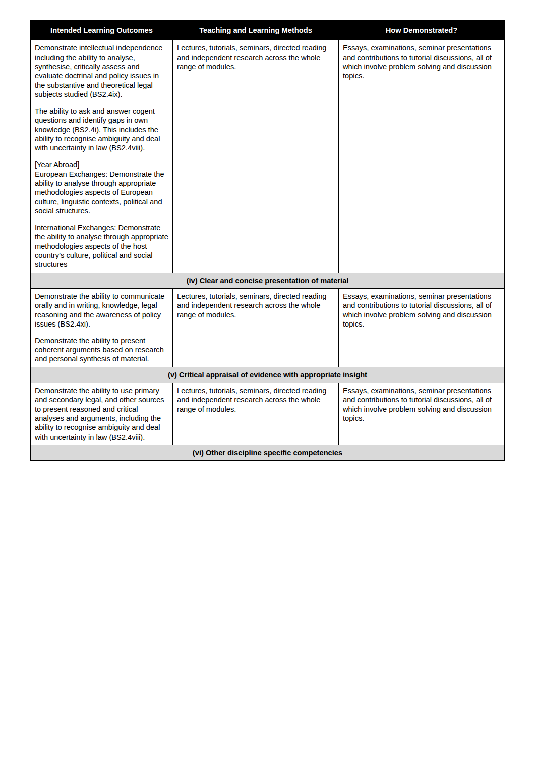| Intended Learning Outcomes | Teaching and Learning Methods | How Demonstrated? |
| --- | --- | --- |
| Demonstrate intellectual independence including the ability to analyse, synthesise, critically assess and evaluate doctrinal and policy issues in the substantive and theoretical legal subjects studied (BS2.4ix). The ability to ask and answer cogent questions and identify gaps in own knowledge (BS2.4i). This includes the ability to recognise ambiguity and deal with uncertainty in law (BS2.4viii). [Year Abroad] European Exchanges: Demonstrate the ability to analyse through appropriate methodologies aspects of European culture, linguistic contexts, political and social structures. International Exchanges: Demonstrate the ability to analyse through appropriate methodologies aspects of the host country’s culture, political and social structures | Lectures, tutorials, seminars, directed reading and independent research across the whole range of modules. | Essays, examinations, seminar presentations and contributions to tutorial discussions, all of which involve problem solving and discussion topics. |
| (iv) Clear and concise presentation of material |
| Demonstrate the ability to communicate orally and in writing, knowledge, legal reasoning and the awareness of policy issues (BS2.4xi). Demonstrate the ability to present coherent arguments based on research and personal synthesis of material. | Lectures, tutorials, seminars, directed reading and independent research across the whole range of modules. | Essays, examinations, seminar presentations and contributions to tutorial discussions, all of which involve problem solving and discussion topics. |
| (v) Critical appraisal of evidence with appropriate insight |
| Demonstrate the ability to use primary and secondary legal, and other sources to present reasoned and critical analyses and arguments, including the ability to recognise ambiguity and deal with uncertainty in law (BS2.4viii). | Lectures, tutorials, seminars, directed reading and independent research across the whole range of modules. | Essays, examinations, seminar presentations and contributions to tutorial discussions, all of which involve problem solving and discussion topics. |
| (vi) Other discipline specific competencies |